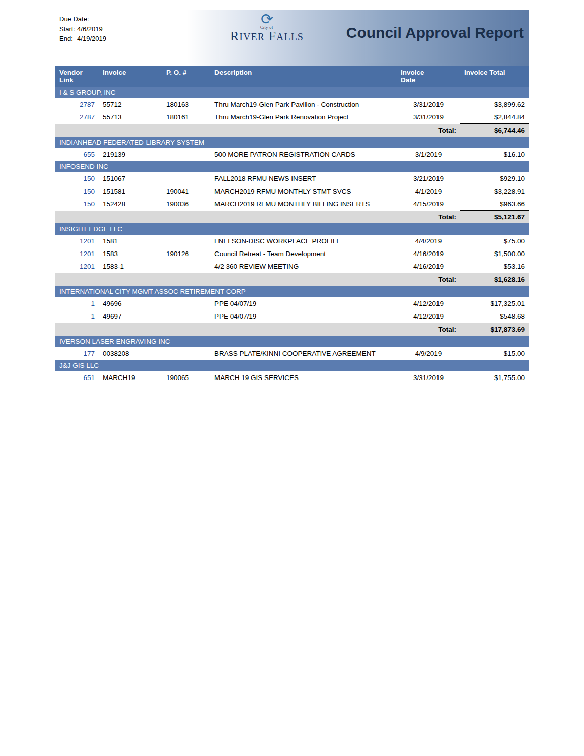| Due Date: |
| Start: | 4/6/2019 |
| End: | 4/19/2019 |
⟳
City of
RIVER FALLS
Council Approval Report
| Vendor Link | Invoice | P. O. # | Description | Invoice Date | Invoice Total |
| --- | --- | --- | --- | --- | --- |
| I & S GROUP, INC |
| 2787 | 55712 | 180163 | Thru March19-Glen Park Pavilion - Construction | 3/31/2019 | $3,899.62 |
| 2787 | 55713 | 180161 | Thru March19-Glen Park Renovation Project | 3/31/2019 | $2,844.84 |
| Total: | $6,744.46 |
| INDIANHEAD FEDERATED LIBRARY SYSTEM |
| 655 | 219139 | | 500 MORE PATRON REGISTRATION CARDS | 3/1/2019 | $16.10 |
| INFOSEND INC |
| 150 | 151067 | | FALL2018 RFMU NEWS INSERT | 3/21/2019 | $929.10 |
| 150 | 151581 | 190041 | MARCH2019 RFMU MONTHLY STMT SVCS | 4/1/2019 | $3,228.91 |
| 150 | 152428 | 190036 | MARCH2019 RFMU MONTHLY BILLING INSERTS | 4/15/2019 | $963.66 |
| Total: | $5,121.67 |
| INSIGHT EDGE LLC |
| 1201 | 1581 | | LNELSON-DISC WORKPLACE PROFILE | 4/4/2019 | $75.00 |
| 1201 | 1583 | 190126 | Council Retreat - Team Development | 4/16/2019 | $1,500.00 |
| 1201 | 1583-1 | | 4/2 360 REVIEW MEETING | 4/16/2019 | $53.16 |
| Total: | $1,628.16 |
| INTERNATIONAL CITY MGMT ASSOC RETIREMENT CORP |
| 1 | 49696 | | PPE 04/07/19 | 4/12/2019 | $17,325.01 |
| 1 | 49697 | | PPE 04/07/19 | 4/12/2019 | $548.68 |
| Total: | $17,873.69 |
| IVERSON LASER ENGRAVING INC |
| 177 | 0038208 | | BRASS PLATE/KINNI COOPERATIVE AGREEMENT | 4/9/2019 | $15.00 |
| J&J GIS LLC |
| 651 | MARCH19 | 190065 | MARCH 19 GIS SERVICES | 3/31/2019 | $1,755.00 |